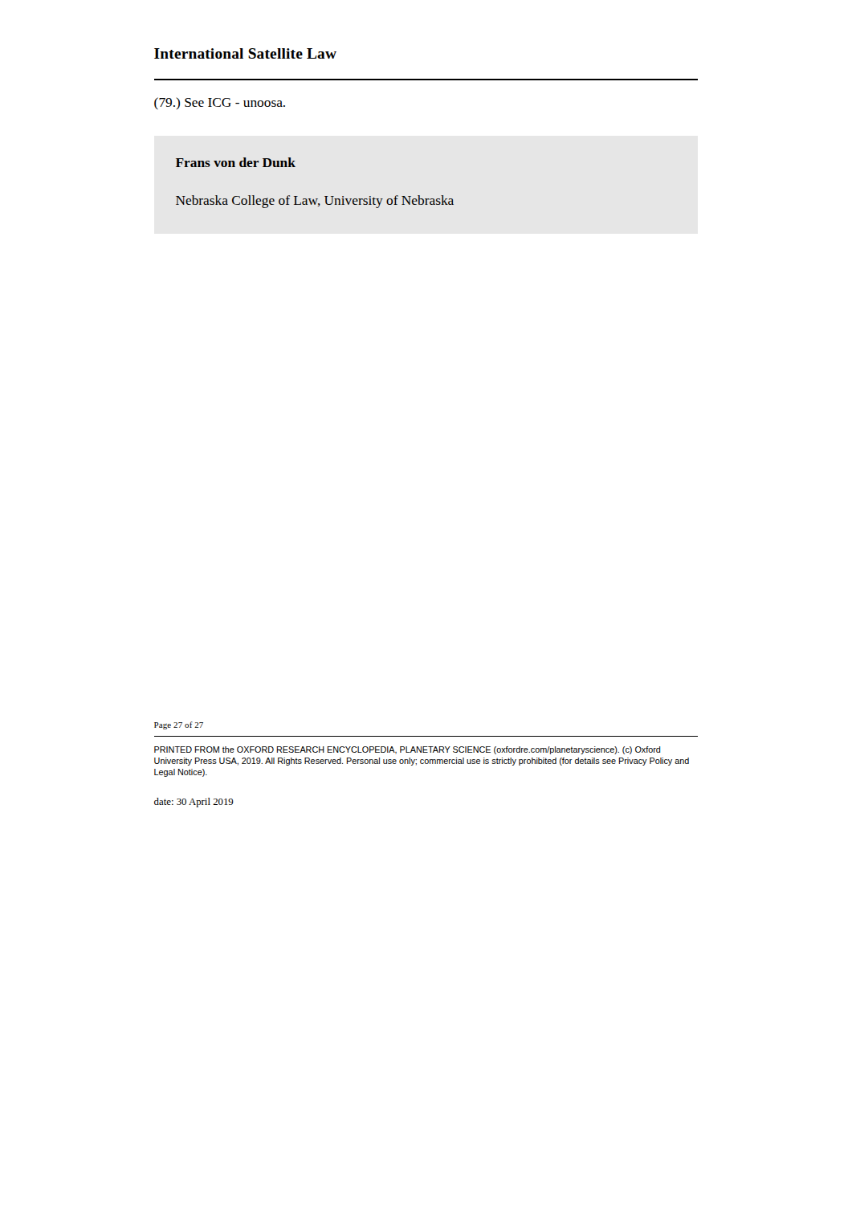International Satellite Law
(79.) See ICG - unoosa.
Frans von der Dunk
Nebraska College of Law, University of Nebraska
Page 27 of 27
PRINTED FROM the OXFORD RESEARCH ENCYCLOPEDIA, PLANETARY SCIENCE (oxfordre.com/planetaryscience). (c) Oxford University Press USA, 2019. All Rights Reserved. Personal use only; commercial use is strictly prohibited (for details see Privacy Policy and Legal Notice).
date: 30 April 2019